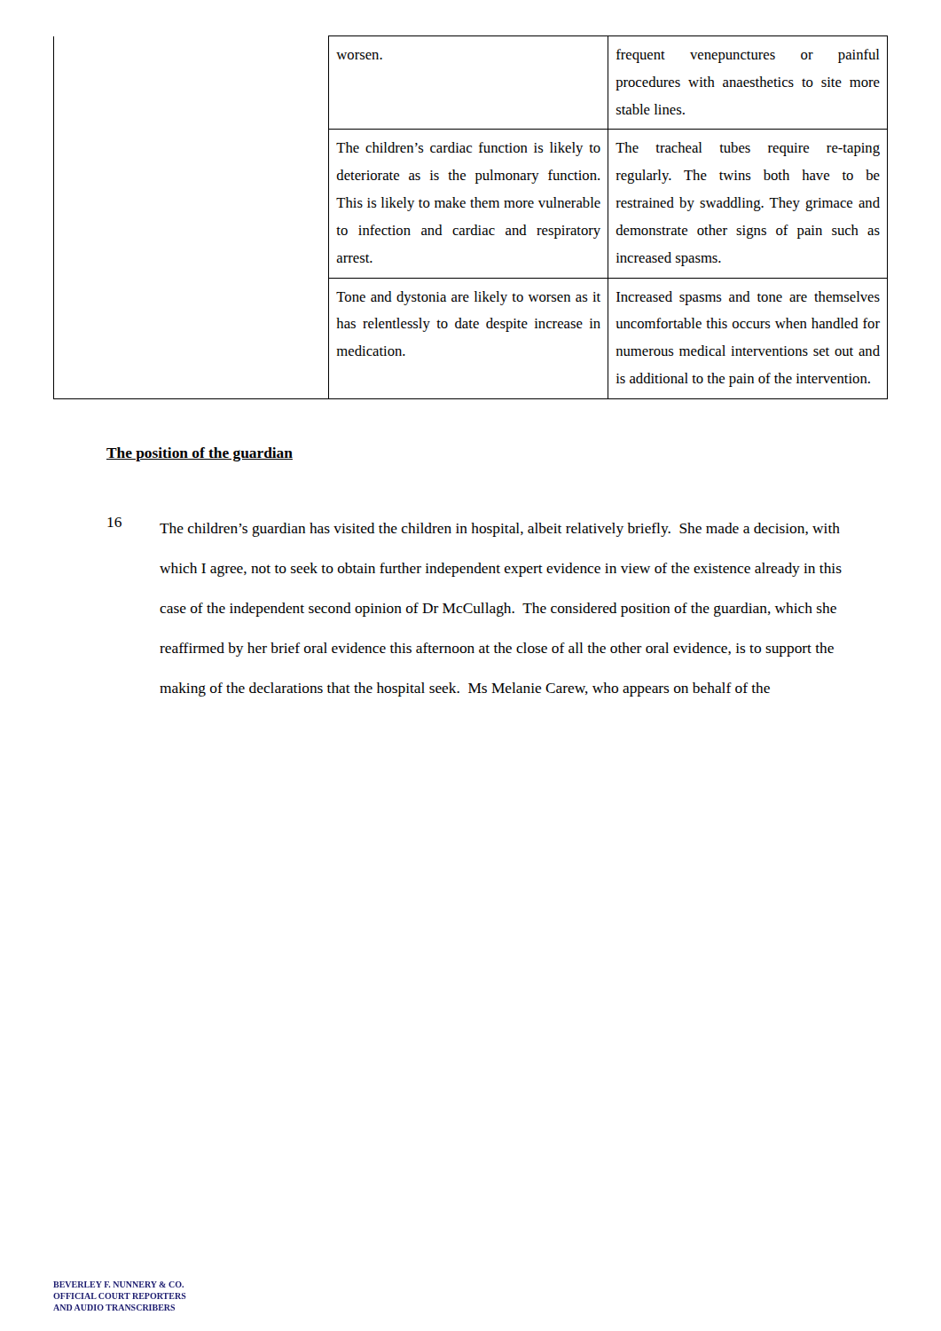| | worsen. | frequent venepunctures or painful procedures with anaesthetics to site more stable lines. |
| | The children’s cardiac function is likely to deteriorate as is the pulmonary function. This is likely to make them more vulnerable to infection and cardiac and respiratory arrest. | The tracheal tubes require re-taping regularly. The twins both have to be restrained by swaddling. They grimace and demonstrate other signs of pain such as increased spasms. |
| | Tone and dystonia are likely to worsen as it has relentlessly to date despite increase in medication. | Increased spasms and tone are themselves uncomfortable this occurs when handled for numerous medical interventions set out and is additional to the pain of the intervention. |
The position of the guardian
16
The children’s guardian has visited the children in hospital, albeit relatively briefly. She made a decision, with which I agree, not to seek to obtain further independent expert evidence in view of the existence already in this case of the independent second opinion of Dr McCullagh. The considered position of the guardian, which she reaffirmed by her brief oral evidence this afternoon at the close of all the other oral evidence, is to support the making of the declarations that the hospital seek. Ms Melanie Carew, who appears on behalf of the
BEVERLEY F. NUNNERY & CO.
OFFICIAL COURT REPORTERS
AND AUDIO TRANSCRIBERS